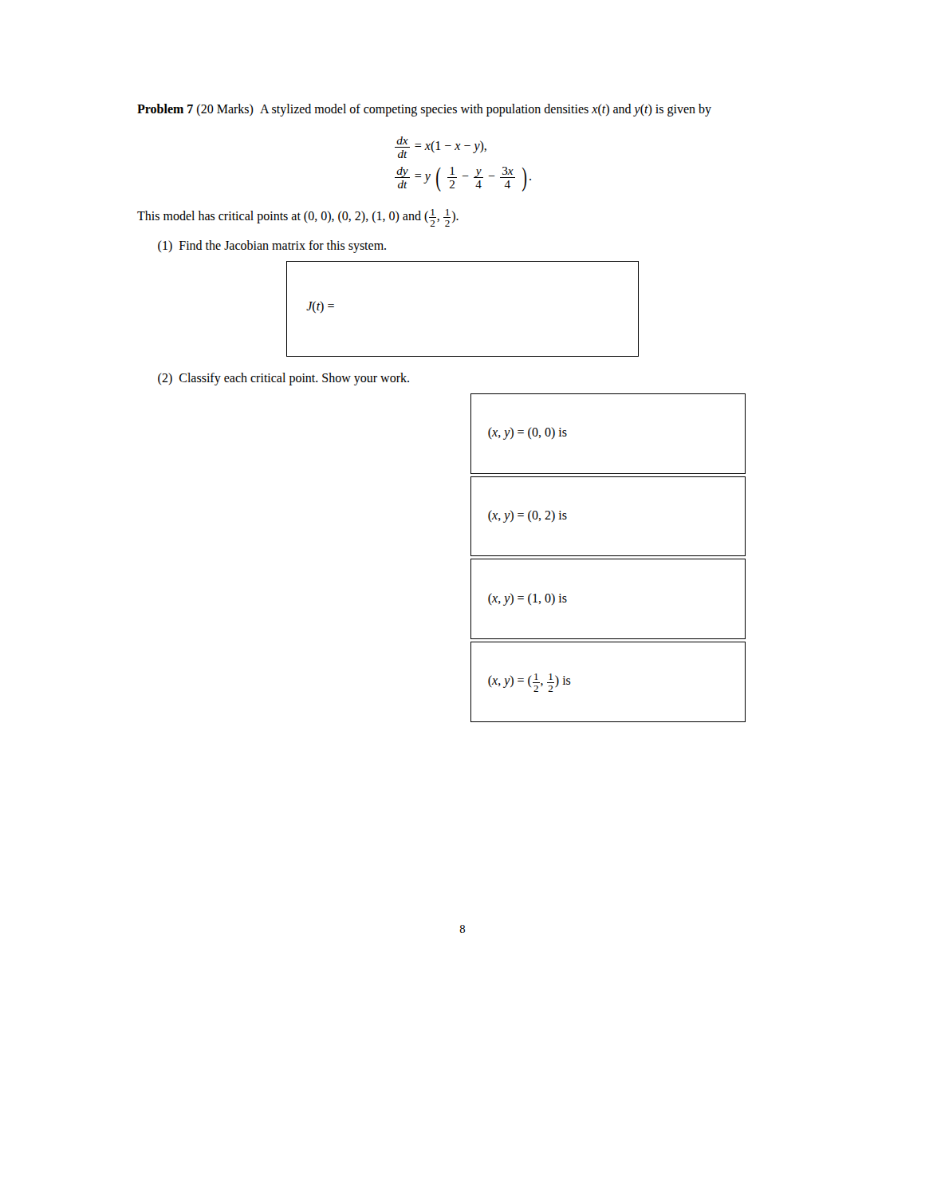Problem 7 (20 Marks) A stylized model of competing species with population densities x(t) and y(t) is given by
dx dt = x(1 − x − y), dy dt = y ( 12 − y 4 − 3x 4 ).
This model has critical points at (0, 0), (0, 2), (1, 0) and (12, 12).
(1) Find the Jacobian matrix for this system.
J(t) =
(2) Classify each critical point. Show your work.
(x, y) = (0, 0) is
(x, y) = (0, 2) is
(x, y) = (1, 0) is
(x, y) = (12, 12) is
8